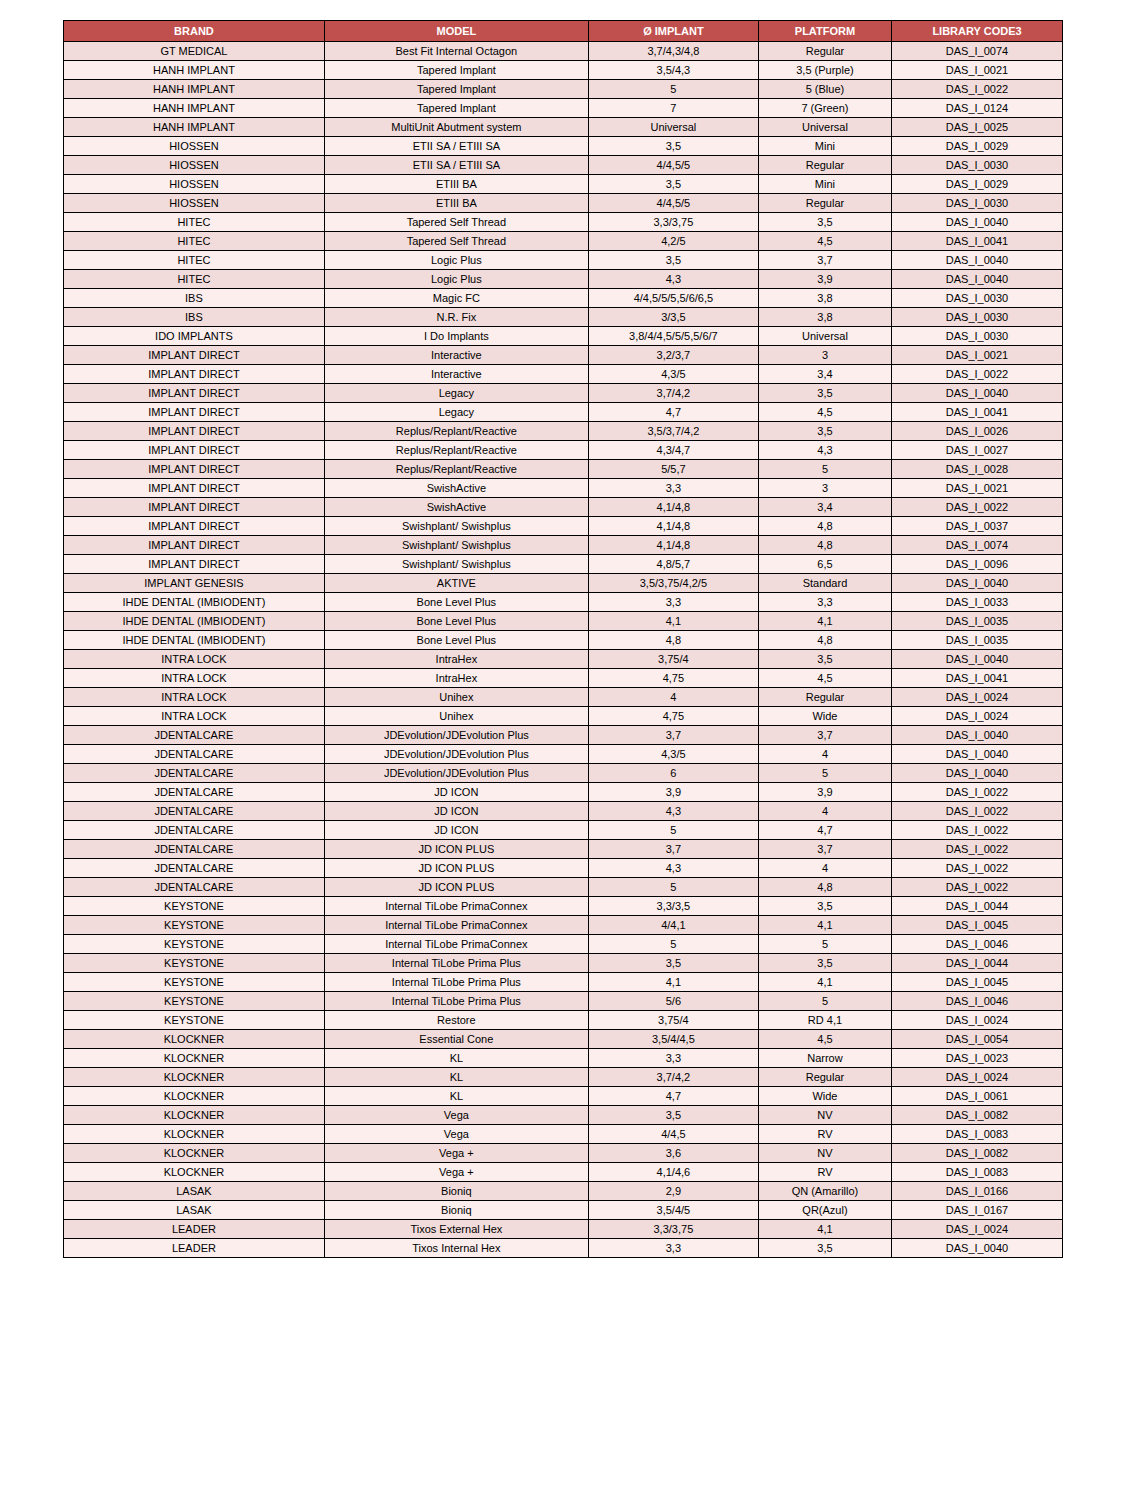| BRAND | MODEL | Ø IMPLANT | PLATFORM | LIBRARY CODE3 |
| --- | --- | --- | --- | --- |
| GT MEDICAL | Best Fit Internal Octagon | 3,7/4,3/4,8 | Regular | DAS_I_0074 |
| HANH IMPLANT | Tapered Implant | 3,5/4,3 | 3,5 (Purple) | DAS_I_0021 |
| HANH IMPLANT | Tapered Implant | 5 | 5 (Blue) | DAS_I_0022 |
| HANH IMPLANT | Tapered Implant | 7 | 7 (Green) | DAS_I_0124 |
| HANH IMPLANT | MultiUnit Abutment system | Universal | Universal | DAS_I_0025 |
| HIOSSEN | ETII SA / ETIII SA | 3,5 | Mini | DAS_I_0029 |
| HIOSSEN | ETII SA / ETIII SA | 4/4,5/5 | Regular | DAS_I_0030 |
| HIOSSEN | ETIII BA | 3,5 | Mini | DAS_I_0029 |
| HIOSSEN | ETIII BA | 4/4,5/5 | Regular | DAS_I_0030 |
| HITEC | Tapered Self Thread | 3,3/3,75 | 3,5 | DAS_I_0040 |
| HITEC | Tapered Self Thread | 4,2/5 | 4,5 | DAS_I_0041 |
| HITEC | Logic Plus | 3,5 | 3,7 | DAS_I_0040 |
| HITEC | Logic Plus | 4,3 | 3,9 | DAS_I_0040 |
| IBS | Magic FC | 4/4,5/5/5,5/6/6,5 | 3,8 | DAS_I_0030 |
| IBS | N.R. Fix | 3/3,5 | 3,8 | DAS_I_0030 |
| IDO IMPLANTS | I Do Implants | 3,8/4/4,5/5/5,5/6/7 | Universal | DAS_I_0030 |
| IMPLANT DIRECT | Interactive | 3,2/3,7 | 3 | DAS_I_0021 |
| IMPLANT DIRECT | Interactive | 4,3/5 | 3,4 | DAS_I_0022 |
| IMPLANT DIRECT | Legacy | 3,7/4,2 | 3,5 | DAS_I_0040 |
| IMPLANT DIRECT | Legacy | 4,7 | 4,5 | DAS_I_0041 |
| IMPLANT DIRECT | Replus/Replant/Reactive | 3,5/3,7/4,2 | 3,5 | DAS_I_0026 |
| IMPLANT DIRECT | Replus/Replant/Reactive | 4,3/4,7 | 4,3 | DAS_I_0027 |
| IMPLANT DIRECT | Replus/Replant/Reactive | 5/5,7 | 5 | DAS_I_0028 |
| IMPLANT DIRECT | SwishActive | 3,3 | 3 | DAS_I_0021 |
| IMPLANT DIRECT | SwishActive | 4,1/4,8 | 3,4 | DAS_I_0022 |
| IMPLANT DIRECT | Swishplant/ Swishplus | 4,1/4,8 | 4,8 | DAS_I_0037 |
| IMPLANT DIRECT | Swishplant/ Swishplus | 4,1/4,8 | 4,8 | DAS_I_0074 |
| IMPLANT DIRECT | Swishplant/ Swishplus | 4,8/5,7 | 6,5 | DAS_I_0096 |
| IMPLANT GENESIS | AKTIVE | 3,5/3,75/4,2/5 | Standard | DAS_I_0040 |
| IHDE DENTAL (IMBIODENT) | Bone Level Plus | 3,3 | 3,3 | DAS_I_0033 |
| IHDE DENTAL (IMBIODENT) | Bone Level Plus | 4,1 | 4,1 | DAS_I_0035 |
| IHDE DENTAL (IMBIODENT) | Bone Level Plus | 4,8 | 4,8 | DAS_I_0035 |
| INTRA LOCK | IntraHex | 3,75/4 | 3,5 | DAS_I_0040 |
| INTRA LOCK | IntraHex | 4,75 | 4,5 | DAS_I_0041 |
| INTRA LOCK | Unihex | 4 | Regular | DAS_I_0024 |
| INTRA LOCK | Unihex | 4,75 | Wide | DAS_I_0024 |
| JDENTALCARE | JDEvolution/JDEvolution Plus | 3,7 | 3,7 | DAS_I_0040 |
| JDENTALCARE | JDEvolution/JDEvolution Plus | 4,3/5 | 4 | DAS_I_0040 |
| JDENTALCARE | JDEvolution/JDEvolution Plus | 6 | 5 | DAS_I_0040 |
| JDENTALCARE | JD ICON | 3,9 | 3,9 | DAS_I_0022 |
| JDENTALCARE | JD ICON | 4,3 | 4 | DAS_I_0022 |
| JDENTALCARE | JD ICON | 5 | 4,7 | DAS_I_0022 |
| JDENTALCARE | JD ICON PLUS | 3,7 | 3,7 | DAS_I_0022 |
| JDENTALCARE | JD ICON PLUS | 4,3 | 4 | DAS_I_0022 |
| JDENTALCARE | JD ICON PLUS | 5 | 4,8 | DAS_I_0022 |
| KEYSTONE | Internal TiLobe PrimaConnex | 3,3/3,5 | 3,5 | DAS_I_0044 |
| KEYSTONE | Internal TiLobe PrimaConnex | 4/4,1 | 4,1 | DAS_I_0045 |
| KEYSTONE | Internal TiLobe PrimaConnex | 5 | 5 | DAS_I_0046 |
| KEYSTONE | Internal TiLobe Prima Plus | 3,5 | 3,5 | DAS_I_0044 |
| KEYSTONE | Internal TiLobe Prima Plus | 4,1 | 4,1 | DAS_I_0045 |
| KEYSTONE | Internal TiLobe Prima Plus | 5/6 | 5 | DAS_I_0046 |
| KEYSTONE | Restore | 3,75/4 | RD 4,1 | DAS_I_0024 |
| KLOCKNER | Essential Cone | 3,5/4/4,5 | 4,5 | DAS_I_0054 |
| KLOCKNER | KL | 3,3 | Narrow | DAS_I_0023 |
| KLOCKNER | KL | 3,7/4,2 | Regular | DAS_I_0024 |
| KLOCKNER | KL | 4,7 | Wide | DAS_I_0061 |
| KLOCKNER | Vega | 3,5 | NV | DAS_I_0082 |
| KLOCKNER | Vega | 4/4,5 | RV | DAS_I_0083 |
| KLOCKNER | Vega + | 3,6 | NV | DAS_I_0082 |
| KLOCKNER | Vega + | 4,1/4,6 | RV | DAS_I_0083 |
| LASAK | Bioniq | 2,9 | QN (Amarillo) | DAS_I_0166 |
| LASAK | Bioniq | 3,5/4/5 | QR(Azul) | DAS_I_0167 |
| LEADER | Tixos External Hex | 3,3/3,75 | 4,1 | DAS_I_0024 |
| LEADER | Tixos Internal Hex | 3,3 | 3,5 | DAS_I_0040 |